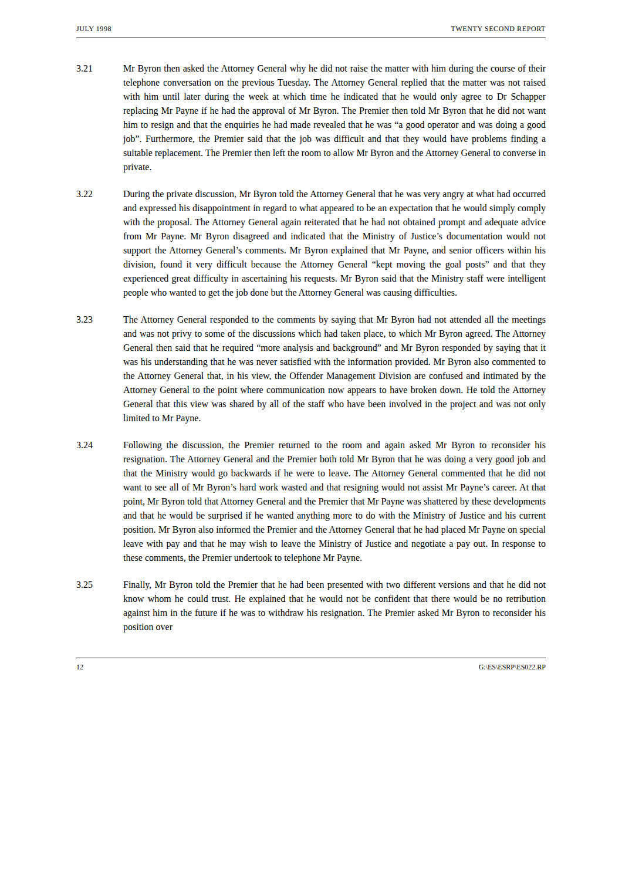July 1998
Twenty Second Report
3.21
Mr Byron then asked the Attorney General why he did not raise the matter with him during the course of their telephone conversation on the previous Tuesday. The Attorney General replied that the matter was not raised with him until later during the week at which time he indicated that he would only agree to Dr Schapper replacing Mr Payne if he had the approval of Mr Byron. The Premier then told Mr Byron that he did not want him to resign and that the enquiries he had made revealed that he was “a good operator and was doing a good job”. Furthermore, the Premier said that the job was difficult and that they would have problems finding a suitable replacement. The Premier then left the room to allow Mr Byron and the Attorney General to converse in private.
3.22
During the private discussion, Mr Byron told the Attorney General that he was very angry at what had occurred and expressed his disappointment in regard to what appeared to be an expectation that he would simply comply with the proposal. The Attorney General again reiterated that he had not obtained prompt and adequate advice from Mr Payne. Mr Byron disagreed and indicated that the Ministry of Justice’s documentation would not support the Attorney General’s comments. Mr Byron explained that Mr Payne, and senior officers within his division, found it very difficult because the Attorney General “kept moving the goal posts” and that they experienced great difficulty in ascertaining his requests. Mr Byron said that the Ministry staff were intelligent people who wanted to get the job done but the Attorney General was causing difficulties.
3.23
The Attorney General responded to the comments by saying that Mr Byron had not attended all the meetings and was not privy to some of the discussions which had taken place, to which Mr Byron agreed. The Attorney General then said that he required “more analysis and background” and Mr Byron responded by saying that it was his understanding that he was never satisfied with the information provided. Mr Byron also commented to the Attorney General that, in his view, the Offender Management Division are confused and intimated by the Attorney General to the point where communication now appears to have broken down. He told the Attorney General that this view was shared by all of the staff who have been involved in the project and was not only limited to Mr Payne.
3.24
Following the discussion, the Premier returned to the room and again asked Mr Byron to reconsider his resignation. The Attorney General and the Premier both told Mr Byron that he was doing a very good job and that the Ministry would go backwards if he were to leave. The Attorney General commented that he did not want to see all of Mr Byron’s hard work wasted and that resigning would not assist Mr Payne’s career. At that point, Mr Byron told that Attorney General and the Premier that Mr Payne was shattered by these developments and that he would be surprised if he wanted anything more to do with the Ministry of Justice and his current position. Mr Byron also informed the Premier and the Attorney General that he had placed Mr Payne on special leave with pay and that he may wish to leave the Ministry of Justice and negotiate a pay out. In response to these comments, the Premier undertook to telephone Mr Payne.
3.25
Finally, Mr Byron told the Premier that he had been presented with two different versions and that he did not know whom he could trust. He explained that he would not be confident that there would be no retribution against him in the future if he was to withdraw his resignation. The Premier asked Mr Byron to reconsider his position over
12
G:\ES\ESRP\ES022.RP